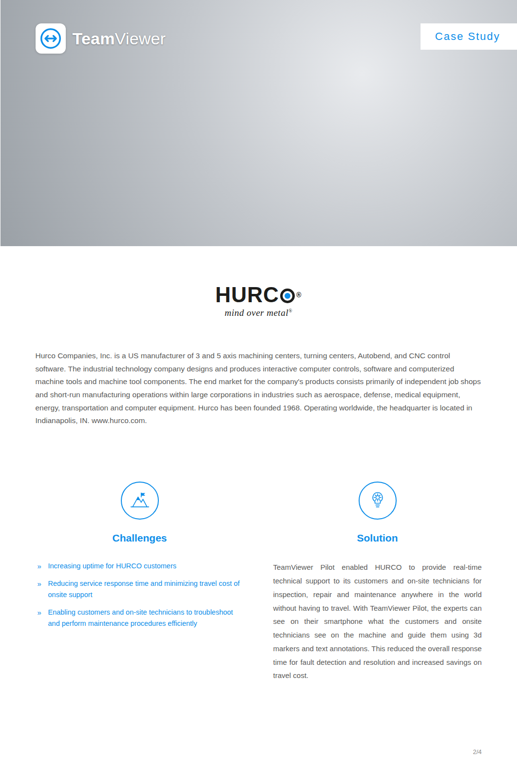Team Viewer
Case Study
HURC®
mind over metal®
Hurco Companies, Inc. is a US manufacturer of 3 and 5 axis machining centers, turning centers, Autobend, and CNC control software. The industrial technology company designs and produces interactive computer controls, software and computerized machine tools and machine tool components. The end market for the company's products consists primarily of independent job shops and short-run manufacturing operations within large corporations in industries such as aerospace, defense, medical equipment, energy, transportation and computer equipment. Hurco has been founded 1968. Operating worldwide, the headquarter is located in Indianapolis, IN. www.hurco.com.
Challenges
Increasing uptime for HURCO customers
Reducing service response time and minimizing travel cost of onsite support
Enabling customers and on-site technicians to troubleshoot and perform maintenance procedures efficiently
Solution
TeamViewer Pilot enabled HURCO to provide real-time technical support to its customers and on-site technicians for inspection, repair and maintenance anywhere in the world without having to travel. With TeamViewer Pilot, the experts can see on their smartphone what the customers and onsite technicians see on the machine and guide them using 3d markers and text annotations. This reduced the overall response time for fault detection and resolution and increased savings on travel cost.
2/4